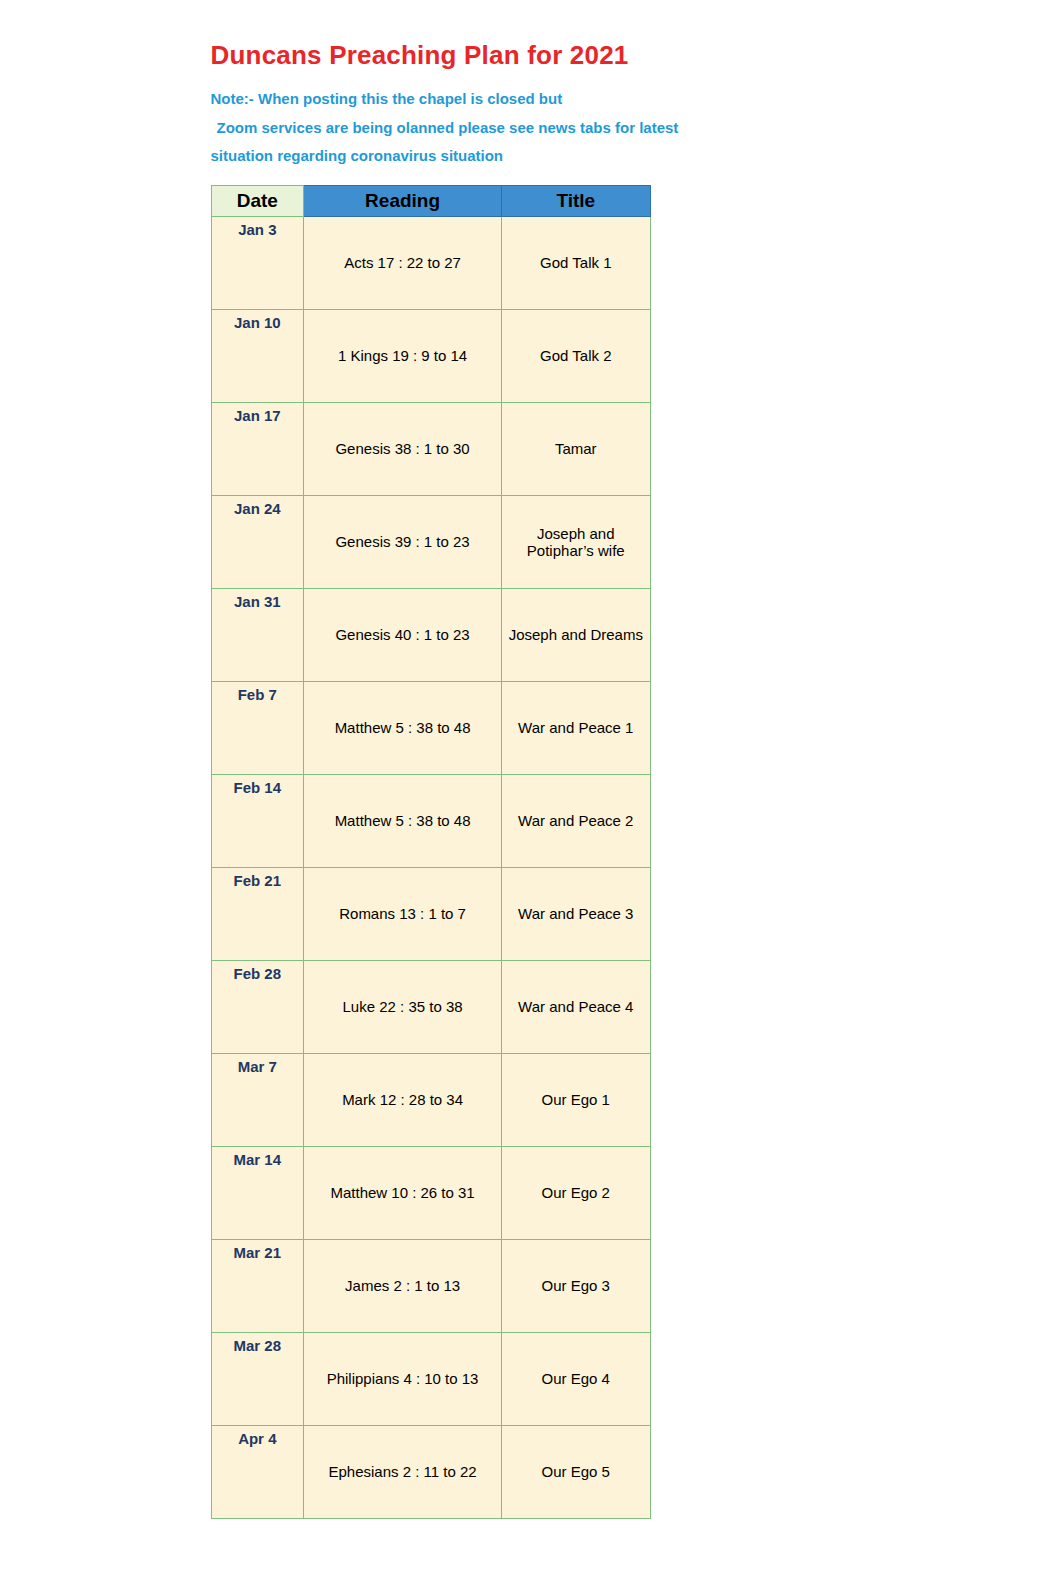Duncans Preaching Plan for 2021
Note:- When posting this the chapel is closed but Zoom services are being olanned please see news tabs for latest situation regarding coronavirus situation
| Date | Reading | Title |
| --- | --- | --- |
| Jan 3 | Acts 17 : 22 to 27 | God Talk 1 |
| Jan 10 | 1 Kings 19 : 9 to 14 | God Talk 2 |
| Jan 17 | Genesis 38 : 1 to 30 | Tamar |
| Jan 24 | Genesis 39 : 1 to 23 | Joseph and Potiphar’s wife |
| Jan 31 | Genesis 40 : 1 to 23 | Joseph and Dreams |
| Feb 7 | Matthew 5 : 38 to 48 | War and Peace 1 |
| Feb 14 | Matthew 5 : 38 to 48 | War and Peace 2 |
| Feb 21 | Romans 13 : 1 to 7 | War and Peace 3 |
| Feb 28 | Luke 22 : 35 to 38 | War and Peace 4 |
| Mar 7 | Mark 12 : 28 to 34 | Our Ego 1 |
| Mar 14 | Matthew 10 : 26 to 31 | Our Ego 2 |
| Mar 21 | James 2 : 1 to 13 | Our Ego 3 |
| Mar 28 | Philippians 4 : 10 to 13 | Our Ego 4 |
| Apr 4 | Ephesians 2 : 11 to 22 | Our Ego 5 |